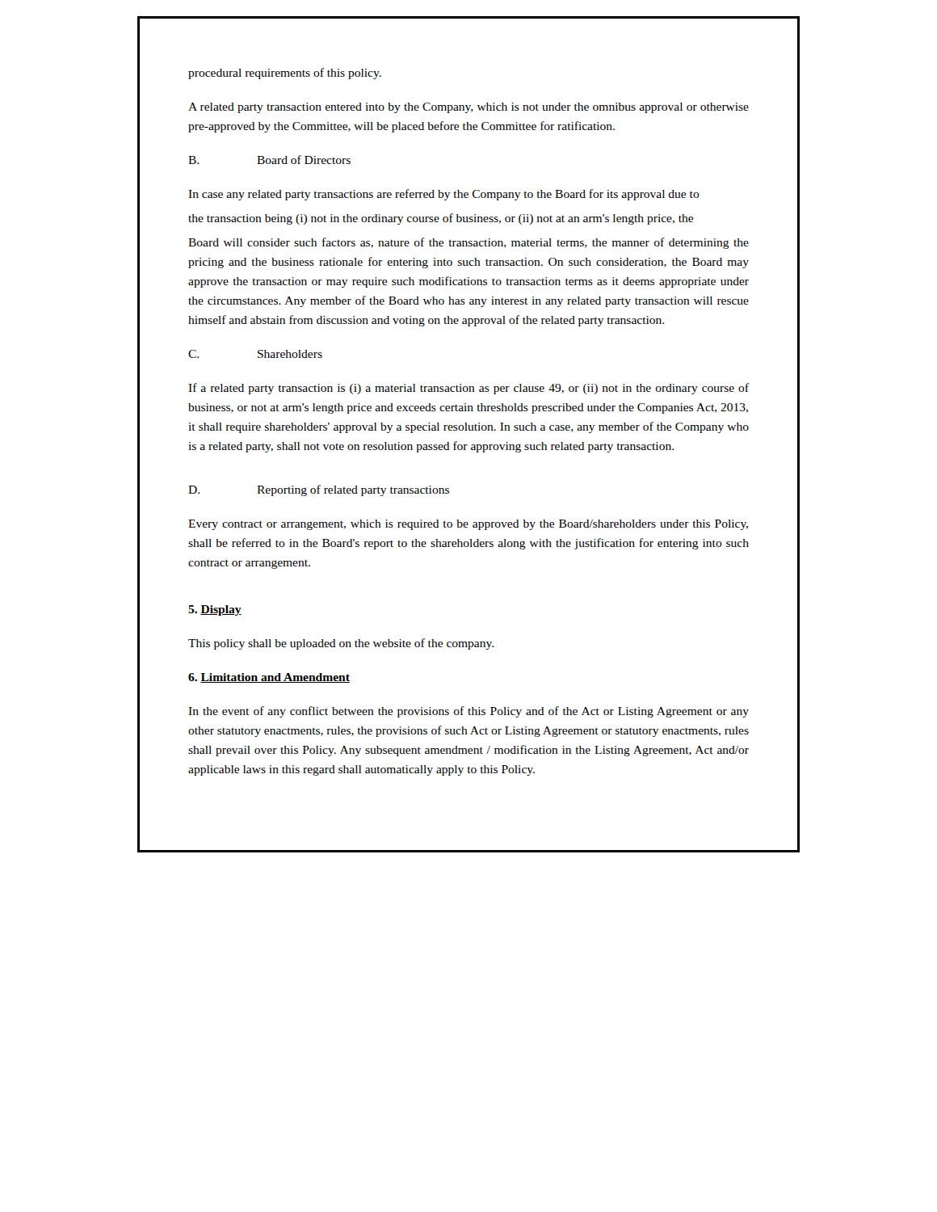procedural requirements of this policy.
A related party transaction entered into by the Company, which is not under the omnibus approval or otherwise pre-approved by the Committee, will be placed before the Committee for ratification.
B. Board of Directors
In case any related party transactions are referred by the Company to the Board for its approval due to
the transaction being (i) not in the ordinary course of business, or (ii) not at an arm's length price, the
Board will consider such factors as, nature of the transaction, material terms, the manner of determining the pricing and the business rationale for entering into such transaction. On such consideration, the Board may approve the transaction or may require such modifications to transaction terms as it deems appropriate under the circumstances. Any member of the Board who has any interest in any related party transaction will rescue himself and abstain from discussion and voting on the approval of the related party transaction.
C. Shareholders
If a related party transaction is (i) a material transaction as per clause 49, or (ii) not in the ordinary course of business, or not at arm's length price and exceeds certain thresholds prescribed under the Companies Act, 2013, it shall require shareholders' approval by a special resolution. In such a case, any member of the Company who is a related party, shall not vote on resolution passed for approving such related party transaction.
D. Reporting of related party transactions
Every contract or arrangement, which is required to be approved by the Board/shareholders under this Policy, shall be referred to in the Board's report to the shareholders along with the justification for entering into such contract or arrangement.
5. Display
This policy shall be uploaded on the website of the company.
6. Limitation and Amendment
In the event of any conflict between the provisions of this Policy and of the Act or Listing Agreement or any other statutory enactments, rules, the provisions of such Act or Listing Agreement or statutory enactments, rules shall prevail over this Policy. Any subsequent amendment / modification in the Listing Agreement, Act and/or applicable laws in this regard shall automatically apply to this Policy.